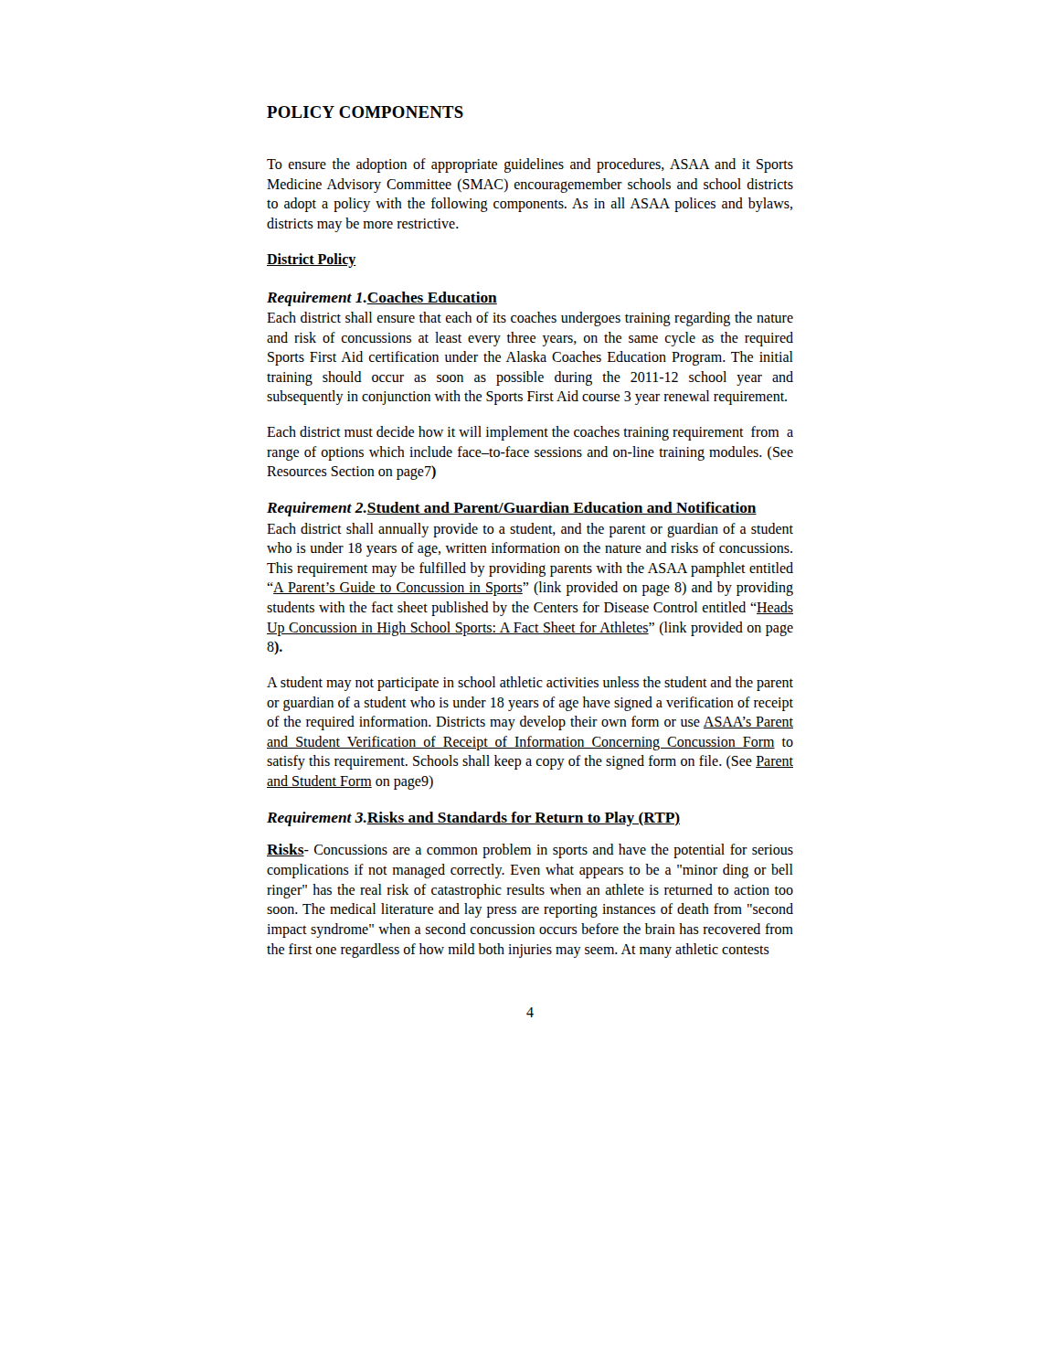POLICY COMPONENTS
To ensure the adoption of appropriate guidelines and procedures, ASAA and it Sports Medicine Advisory Committee (SMAC) encouragemember schools and school districts to adopt a policy with the following components. As in all ASAA polices and bylaws, districts may be more restrictive.
District Policy
Requirement 1. Coaches Education
Each district shall ensure that each of its coaches undergoes training regarding the nature and risk of concussions at least every three years, on the same cycle as the required Sports First Aid certification under the Alaska Coaches Education Program. The initial training should occur as soon as possible during the 2011-12 school year and subsequently in conjunction with the Sports First Aid course 3 year renewal requirement.
Each district must decide how it will implement the coaches training requirement from a range of options which include face–to-face sessions and on-line training modules. (See Resources Section on page7)
Requirement 2. Student and Parent/Guardian Education and Notification
Each district shall annually provide to a student, and the parent or guardian of a student who is under 18 years of age, written information on the nature and risks of concussions. This requirement may be fulfilled by providing parents with the ASAA pamphlet entitled “A Parent’s Guide to Concussion in Sports” (link provided on page 8) and by providing students with the fact sheet published by the Centers for Disease Control entitled “Heads Up Concussion in High School Sports: A Fact Sheet for Athletes” (link provided on page 8).
A student may not participate in school athletic activities unless the student and the parent or guardian of a student who is under 18 years of age have signed a verification of receipt of the required information. Districts may develop their own form or use ASAA’s Parent and Student Verification of Receipt of Information Concerning Concussion Form to satisfy this requirement. Schools shall keep a copy of the signed form on file. (See Parent and Student Form on page9)
Requirement 3. Risks and Standards for Return to Play (RTP)
Risks- Concussions are a common problem in sports and have the potential for serious complications if not managed correctly. Even what appears to be a "minor ding or bell ringer" has the real risk of catastrophic results when an athlete is returned to action too soon. The medical literature and lay press are reporting instances of death from "second impact syndrome" when a second concussion occurs before the brain has recovered from the first one regardless of how mild both injuries may seem. At many athletic contests
4